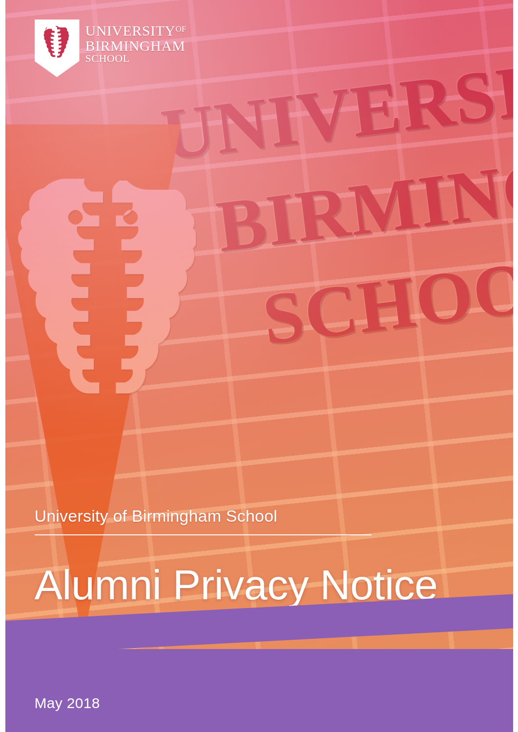UNIVERSIT BIRMING SCHOO
UNIVERSITYOF
BIRMINGHAM
SCHOOL
University of Birmingham School
Alumni Privacy Notice
May 2018